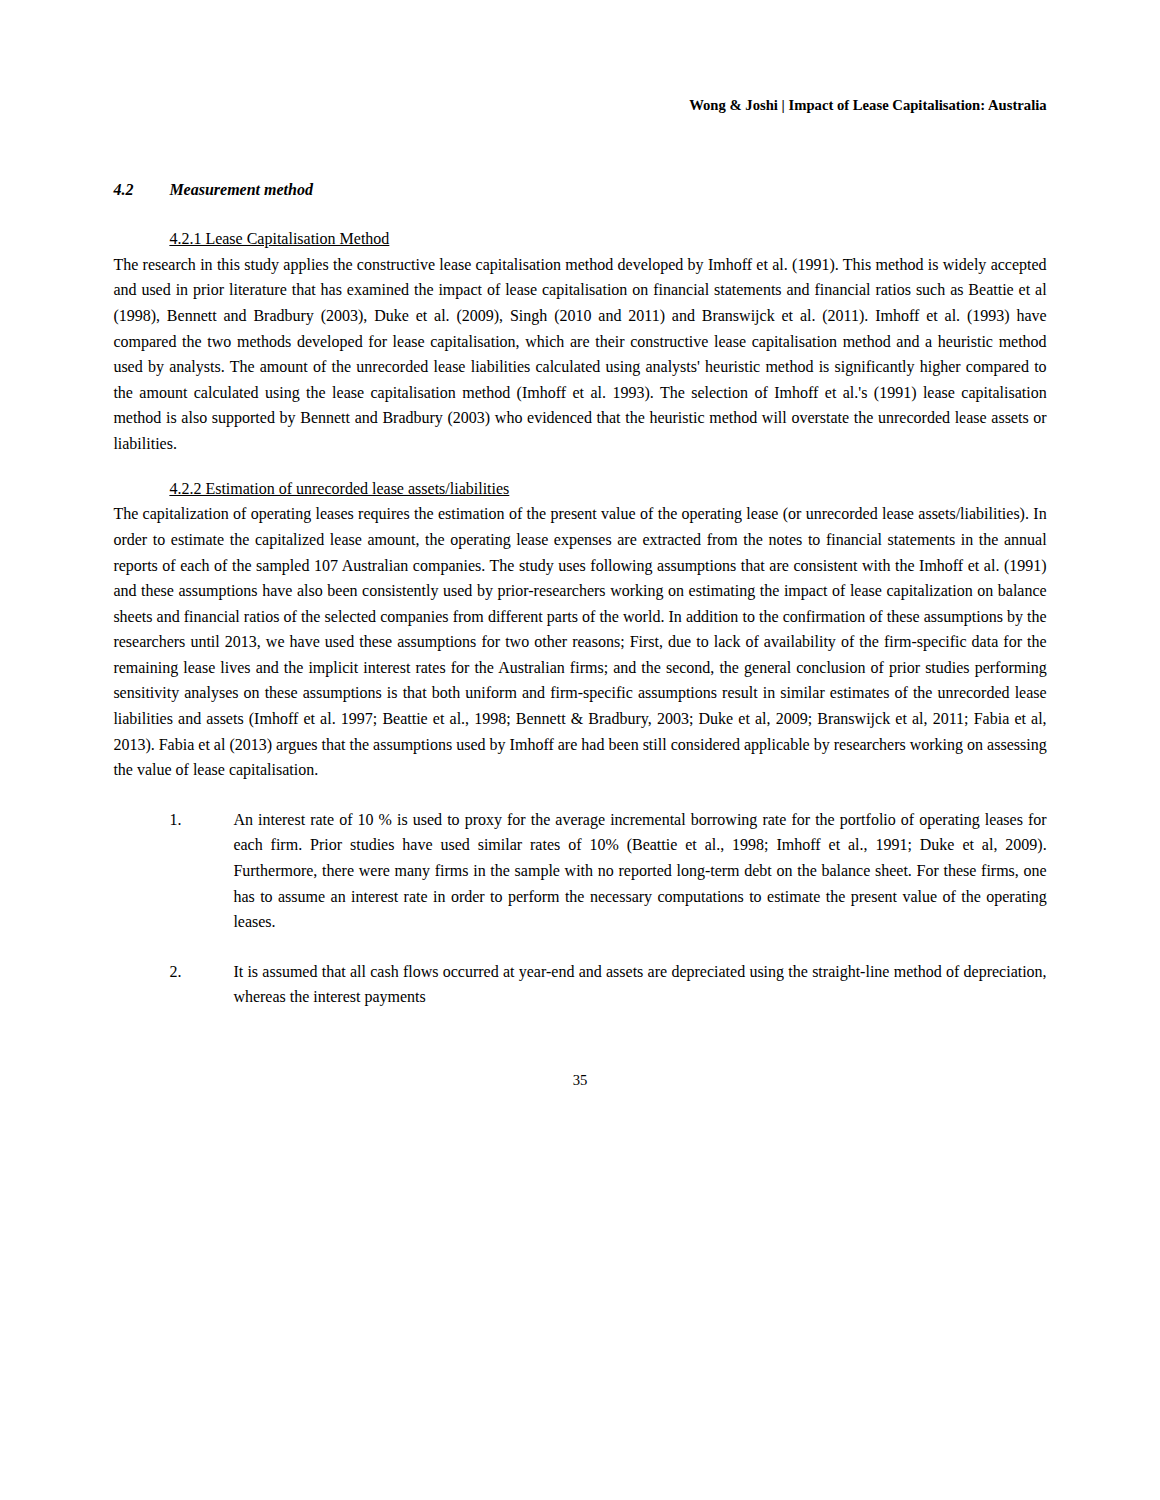Wong & Joshi | Impact of Lease Capitalisation: Australia
4.2 Measurement method
4.2.1 Lease Capitalisation Method
The research in this study applies the constructive lease capitalisation method developed by Imhoff et al. (1991). This method is widely accepted and used in prior literature that has examined the impact of lease capitalisation on financial statements and financial ratios such as Beattie et al (1998), Bennett and Bradbury (2003), Duke et al. (2009), Singh (2010 and 2011) and Branswijck et al. (2011). Imhoff et al. (1993) have compared the two methods developed for lease capitalisation, which are their constructive lease capitalisation method and a heuristic method used by analysts. The amount of the unrecorded lease liabilities calculated using analysts' heuristic method is significantly higher compared to the amount calculated using the lease capitalisation method (Imhoff et al. 1993). The selection of Imhoff et al.'s (1991) lease capitalisation method is also supported by Bennett and Bradbury (2003) who evidenced that the heuristic method will overstate the unrecorded lease assets or liabilities.
4.2.2 Estimation of unrecorded lease assets/liabilities
The capitalization of operating leases requires the estimation of the present value of the operating lease (or unrecorded lease assets/liabilities). In order to estimate the capitalized lease amount, the operating lease expenses are extracted from the notes to financial statements in the annual reports of each of the sampled 107 Australian companies. The study uses following assumptions that are consistent with the Imhoff et al. (1991) and these assumptions have also been consistently used by prior-researchers working on estimating the impact of lease capitalization on balance sheets and financial ratios of the selected companies from different parts of the world. In addition to the confirmation of these assumptions by the researchers until 2013, we have used these assumptions for two other reasons; First, due to lack of availability of the firm-specific data for the remaining lease lives and the implicit interest rates for the Australian firms; and the second, the general conclusion of prior studies performing sensitivity analyses on these assumptions is that both uniform and firm-specific assumptions result in similar estimates of the unrecorded lease liabilities and assets (Imhoff et al. 1997; Beattie et al., 1998; Bennett & Bradbury, 2003; Duke et al, 2009; Branswijck et al, 2011; Fabia et al, 2013). Fabia et al (2013) argues that the assumptions used by Imhoff are had been still considered applicable by researchers working on assessing the value of lease capitalisation.
An interest rate of 10 % is used to proxy for the average incremental borrowing rate for the portfolio of operating leases for each firm. Prior studies have used similar rates of 10% (Beattie et al., 1998; Imhoff et al., 1991; Duke et al, 2009). Furthermore, there were many firms in the sample with no reported long-term debt on the balance sheet. For these firms, one has to assume an interest rate in order to perform the necessary computations to estimate the present value of the operating leases.
It is assumed that all cash flows occurred at year-end and assets are depreciated using the straight-line method of depreciation, whereas the interest payments
35